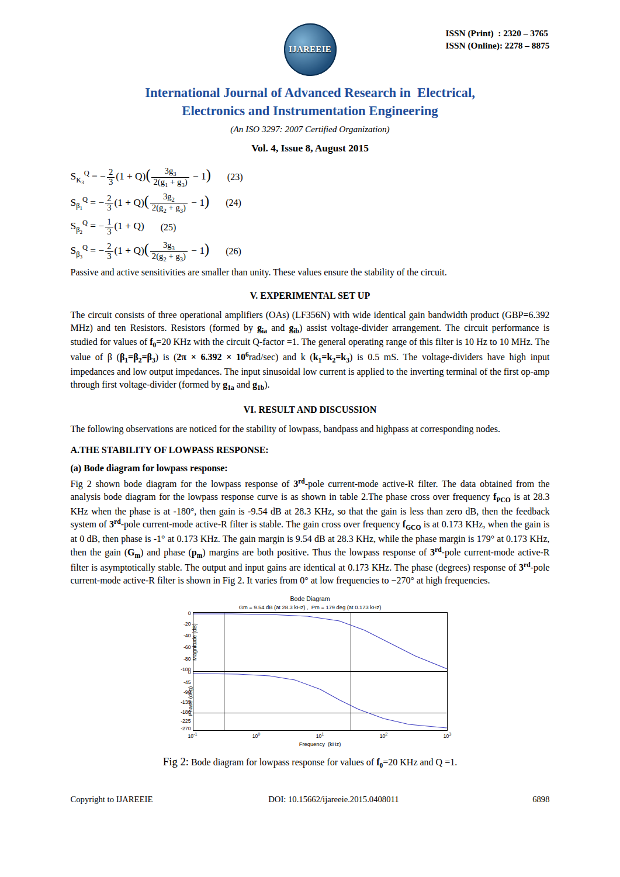ISSN (Print) : 2320 – 3765
ISSN (Online): 2278 – 8875
International Journal of Advanced Research in Electrical,
Electronics and Instrumentation Engineering
(An ISO 3297: 2007 Certified Organization)
Vol. 4, Issue 8, August 2015
SK3 Q = −23(1 + Q)(3g32(g1 + g3) − 1)
(23)
Sβ1 Q = −23(1 + Q)(3g22(g2 + g3) − 1)
(24)
Sβ2 Q = −13(1 + Q)
(25)
Sβ3 Q = −23(1 + Q)(3g32(g2 + g3) − 1)
(26)
Passive and active sensitivities are smaller than unity. These values ensure the stability of the circuit.
V. Experimental Set Up
The circuit consists of three operational amplifiers (OAs) (LF356N) with wide identical gain bandwidth product (GBP=6.392 MHz) and ten Resistors. Resistors (formed by gia and gib) assist voltage-divider arrangement. The circuit performance is studied for values of f0=20 KHz with the circuit Q-factor =1. The general operating range of this filter is 10 Hz to 10 MHz. The value of β (β1=β2=β3) is (2π × 6.392 × 106rad/sec) and k (k1=k2=k3) is 0.5 mS. The voltage-dividers have high input impedances and low output impedances. The input sinusoidal low current is applied to the inverting terminal of the first op-amp through first voltage-divider (formed by g1a and g1b).
VI. Result and Discussion
The following observations are noticed for the stability of lowpass, bandpass and highpass at corresponding nodes.
A.The stability of lowpass response:
(a) Bode diagram for lowpass response:
Fig 2 shown bode diagram for the lowpass response of 3rd-pole current-mode active-R filter. The data obtained from the analysis bode diagram for the lowpass response curve is as shown in table 2.The phase cross over frequency fPCO is at 28.3 KHz when the phase is at -180°, then gain is -9.54 dB at 28.3 KHz, so that the gain is less than zero dB, then the feedback system of 3rd-pole current-mode active-R filter is stable. The gain cross over frequency fGCO is at 0.173 KHz, when the gain is at 0 dB, then phase is -1° at 0.173 KHz. The gain margin is 9.54 dB at 28.3 KHz, while the phase margin is 179° at 0.173 KHz, then the gain (Gm) and phase (pm) margins are both positive. Thus the lowpass response of 3rd-pole current-mode active-R filter is asymptotically stable. The output and input gains are identical at 0.173 KHz. The phase (degrees) response of 3rd-pole current-mode active-R filter is shown in Fig 2. It varies from 0° at low frequencies to −270° at high frequencies.
Bode Diagram
Gm = 9.54 dB (at 28.3 kHz) , Pm = 179 deg (at 0.173 kHz)
Magnitude (dB)
0 -20 -40 -60 -80 -100
Phase (deg)
0 -45 -90 -135 -180 -225 -270
10-1 100 101 102 103
Frequency (kHz)
Fig 2: Bode diagram for lowpass response for values of f0=20 KHz and Q =1.
Copyright to IJAREEIE
DOI: 10.15662/ijareeie.2015.0408011
6898